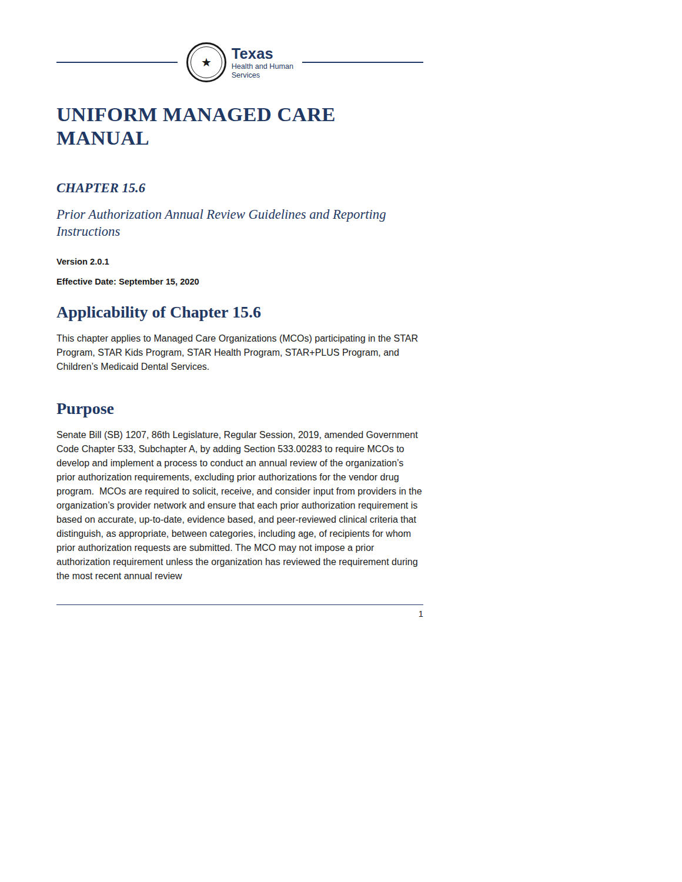★
Texas Health and Human Services
UNIFORM MANAGED CARE MANUAL
CHAPTER 15.6
Prior Authorization Annual Review Guidelines and Reporting Instructions
Version 2.0.1
Effective Date: September 15, 2020
Applicability of Chapter 15.6
This chapter applies to Managed Care Organizations (MCOs) participating in the STAR Program, STAR Kids Program, STAR Health Program, STAR+PLUS Program, and Children’s Medicaid Dental Services.
Purpose
Senate Bill (SB) 1207, 86th Legislature, Regular Session, 2019, amended Government Code Chapter 533, Subchapter A, by adding Section 533.00283 to require MCOs to develop and implement a process to conduct an annual review of the organization’s prior authorization requirements, excluding prior authorizations for the vendor drug program. MCOs are required to solicit, receive, and consider input from providers in the organization’s provider network and ensure that each prior authorization requirement is based on accurate, up-to-date, evidence based, and peer-reviewed clinical criteria that distinguish, as appropriate, between categories, including age, of recipients for whom prior authorization requests are submitted. The MCO may not impose a prior authorization requirement unless the organization has reviewed the requirement during the most recent annual review
1